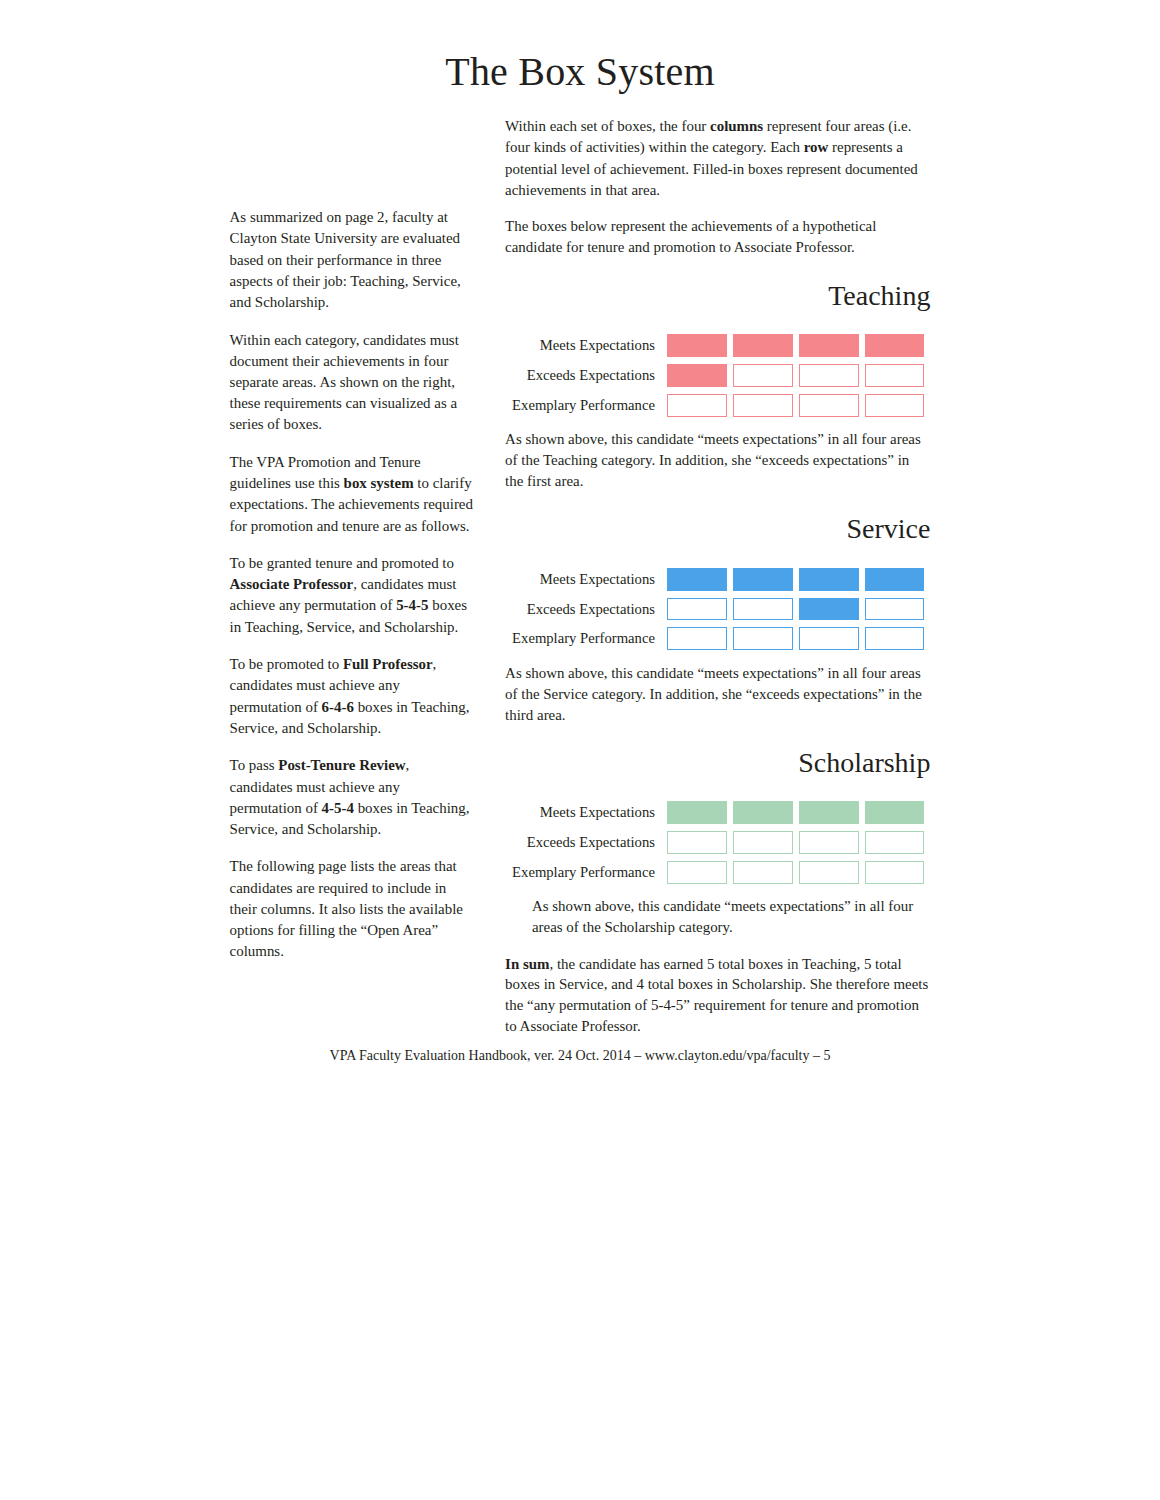The Box System
As summarized on page 2, faculty at Clayton State University are evaluated based on their performance in three aspects of their job: Teaching, Service, and Scholarship.
Within each category, candidates must document their achievements in four separate areas. As shown on the right, these requirements can visualized as a series of boxes.
The VPA Promotion and Tenure guidelines use this box system to clarify expectations. The achievements required for promotion and tenure are as follows.
To be granted tenure and promoted to Associate Professor, candidates must achieve any permutation of 5-4-5 boxes in Teaching, Service, and Scholarship.
To be promoted to Full Professor, candidates must achieve any permutation of 6-4-6 boxes in Teaching, Service, and Scholarship.
To pass Post-Tenure Review, candidates must achieve any permutation of 4-5-4 boxes in Teaching, Service, and Scholarship.
The following page lists the areas that candidates are required to include in their columns. It also lists the available options for filling the “Open Area” columns.
Within each set of boxes, the four columns represent four areas (i.e. four kinds of activities) within the category. Each row represents a potential level of achievement. Filled-in boxes represent documented achievements in that area.
The boxes below represent the achievements of a hypothetical candidate for tenure and promotion to Associate Professor.
Teaching
| Meets Expectations | | | | |
| Exceeds Expectations | | | | |
| Exemplary Performance | | | | |
As shown above, this candidate “meets expectations” in all four areas of the Teaching category. In addition, she “exceeds expectations” in the first area.
Service
| Meets Expectations | | | | |
| Exceeds Expectations | | | | |
| Exemplary Performance | | | | |
As shown above, this candidate “meets expectations” in all four areas of the Service category. In addition, she “exceeds expectations” in the third area.
Scholarship
| Meets Expectations | | | | |
| Exceeds Expectations | | | | |
| Exemplary Performance | | | | |
As shown above, this candidate “meets expectations” in all four areas of the Scholarship category.
In sum, the candidate has earned 5 total boxes in Teaching, 5 total boxes in Service, and 4 total boxes in Scholarship. She therefore meets the “any permutation of 5-4-5” requirement for tenure and promotion to Associate Professor.
VPA Faculty Evaluation Handbook, ver. 24 Oct. 2014 – www.clayton.edu/vpa/faculty – 5